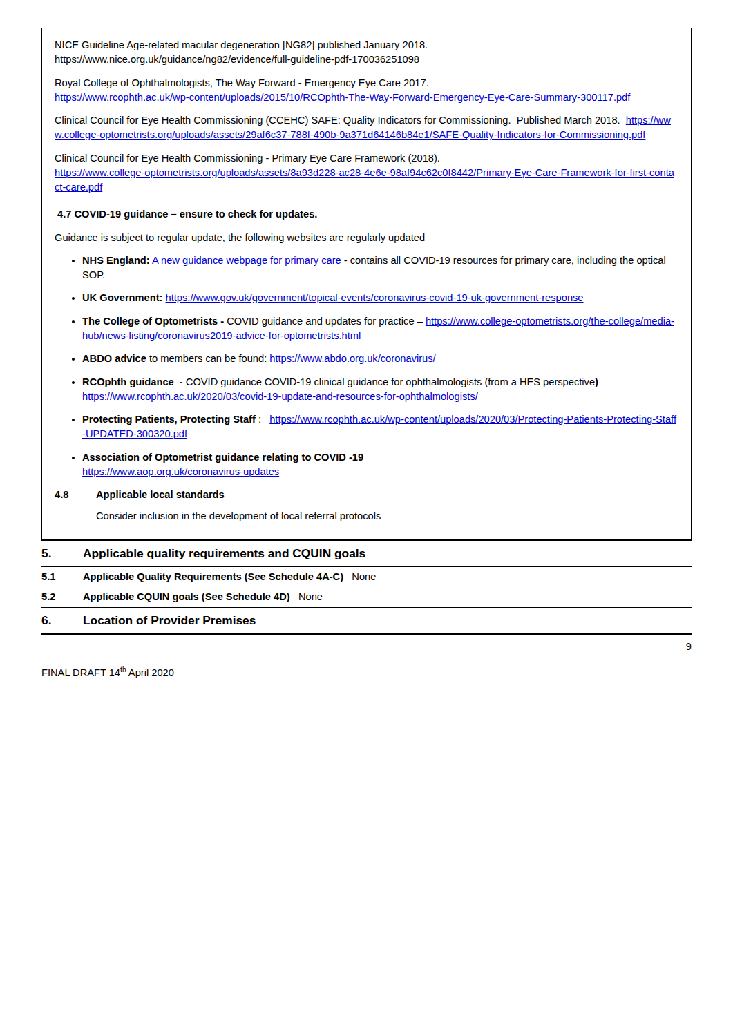NICE Guideline Age-related macular degeneration [NG82] published January 2018.
https://www.nice.org.uk/guidance/ng82/evidence/full-guideline-pdf-170036251098
Royal College of Ophthalmologists, The Way Forward - Emergency Eye Care 2017.
https://www.rcophth.ac.uk/wp-content/uploads/2015/10/RCOphth-The-Way-Forward-Emergency-Eye-Care-Summary-300117.pdf
Clinical Council for Eye Health Commissioning (CCEHC) SAFE: Quality Indicators for Commissioning. Published March 2018. https://www.college-optometrists.org/uploads/assets/29af6c37-788f-490b-9a371d64146b84e1/SAFE-Quality-Indicators-for-Commissioning.pdf
Clinical Council for Eye Health Commissioning - Primary Eye Care Framework (2018).
https://www.college-optometrists.org/uploads/assets/8a93d228-ac28-4e6e-98af94c62c0f8442/Primary-Eye-Care-Framework-for-first-contact-care.pdf
4.7 COVID-19 guidance – ensure to check for updates.
Guidance is subject to regular update, the following websites are regularly updated
NHS England: A new guidance webpage for primary care - contains all COVID-19 resources for primary care, including the optical SOP.
UK Government: https://www.gov.uk/government/topical-events/coronavirus-covid-19-uk-government-response
The College of Optometrists - COVID guidance and updates for practice – https://www.college-optometrists.org/the-college/media-hub/news-listing/coronavirus2019-advice-for-optometrists.html
ABDO advice to members can be found: https://www.abdo.org.uk/coronavirus/
RCOphth guidance - COVID guidance COVID-19 clinical guidance for ophthalmologists (from a HES perspective)
https://www.rcophth.ac.uk/2020/03/covid-19-update-and-resources-for-ophthalmologists/
Protecting Patients, Protecting Staff : https://www.rcophth.ac.uk/wp-content/uploads/2020/03/Protecting-Patients-Protecting-Staff-UPDATED-300320.pdf
Association of Optometrist guidance relating to COVID -19
https://www.aop.org.uk/coronavirus-updates
4.8
Applicable local standards
Consider inclusion in the development of local referral protocols
5.
Applicable quality requirements and CQUIN goals
5.1
Applicable Quality Requirements (See Schedule 4A-C) None
5.2
Applicable CQUIN goals (See Schedule 4D) None
6.
Location of Provider Premises
FINAL DRAFT 14th April 2020
9